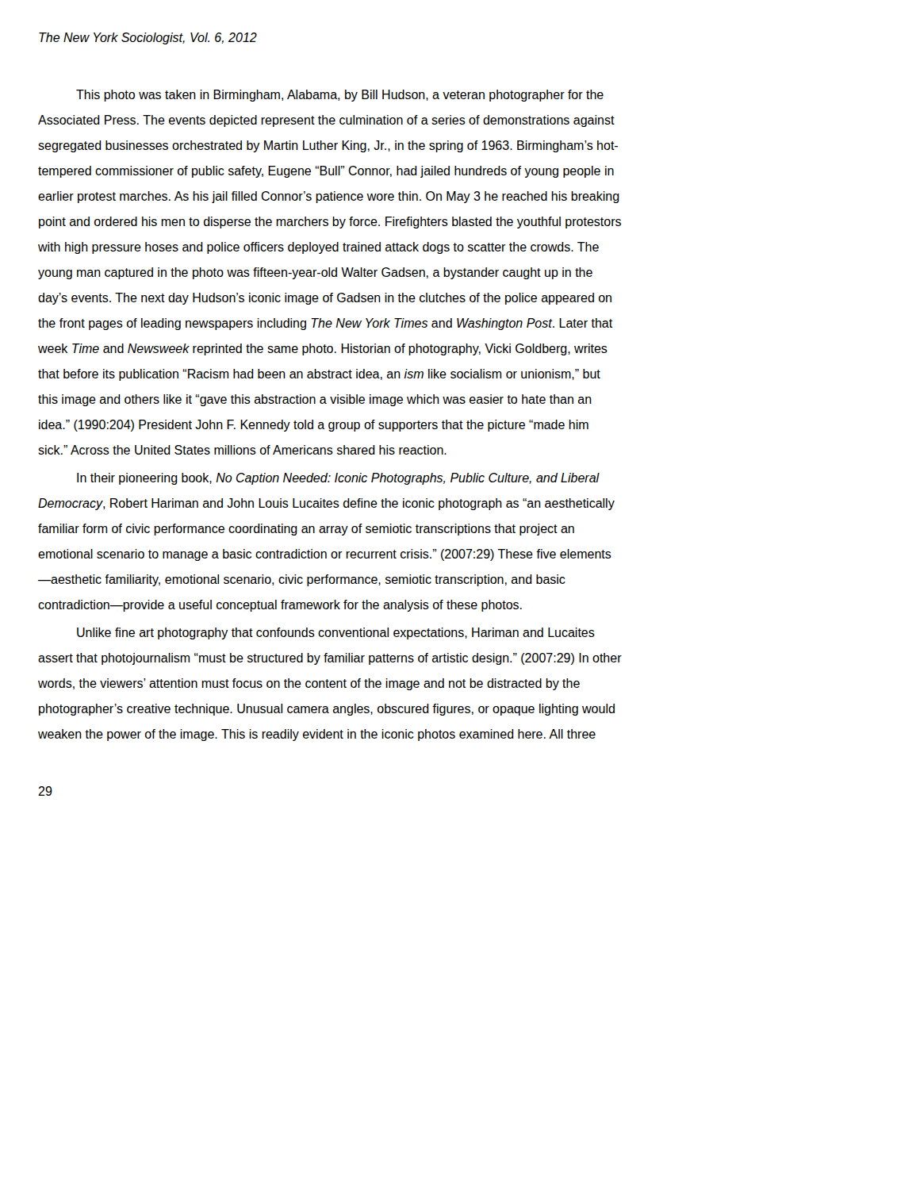The New York Sociologist, Vol. 6, 2012
This photo was taken in Birmingham, Alabama, by Bill Hudson, a veteran photographer for the Associated Press. The events depicted represent the culmination of a series of demonstrations against segregated businesses orchestrated by Martin Luther King, Jr., in the spring of 1963. Birmingham’s hot-tempered commissioner of public safety, Eugene “Bull” Connor, had jailed hundreds of young people in earlier protest marches. As his jail filled Connor’s patience wore thin. On May 3 he reached his breaking point and ordered his men to disperse the marchers by force. Firefighters blasted the youthful protestors with high pressure hoses and police officers deployed trained attack dogs to scatter the crowds. The young man captured in the photo was fifteen-year-old Walter Gadsen, a bystander caught up in the day’s events. The next day Hudson’s iconic image of Gadsen in the clutches of the police appeared on the front pages of leading newspapers including The New York Times and Washington Post. Later that week Time and Newsweek reprinted the same photo. Historian of photography, Vicki Goldberg, writes that before its publication “Racism had been an abstract idea, an ism like socialism or unionism,” but this image and others like it “gave this abstraction a visible image which was easier to hate than an idea.” (1990:204) President John F. Kennedy told a group of supporters that the picture “made him sick.” Across the United States millions of Americans shared his reaction.
In their pioneering book, No Caption Needed: Iconic Photographs, Public Culture, and Liberal Democracy, Robert Hariman and John Louis Lucaites define the iconic photograph as “an aesthetically familiar form of civic performance coordinating an array of semiotic transcriptions that project an emotional scenario to manage a basic contradiction or recurrent crisis.” (2007:29) These five elements—aesthetic familiarity, emotional scenario, civic performance, semiotic transcription, and basic contradiction—provide a useful conceptual framework for the analysis of these photos.
Unlike fine art photography that confounds conventional expectations, Hariman and Lucaites assert that photojournalism “must be structured by familiar patterns of artistic design.” (2007:29) In other words, the viewers’ attention must focus on the content of the image and not be distracted by the photographer’s creative technique. Unusual camera angles, obscured figures, or opaque lighting would weaken the power of the image. This is readily evident in the iconic photos examined here. All three
29